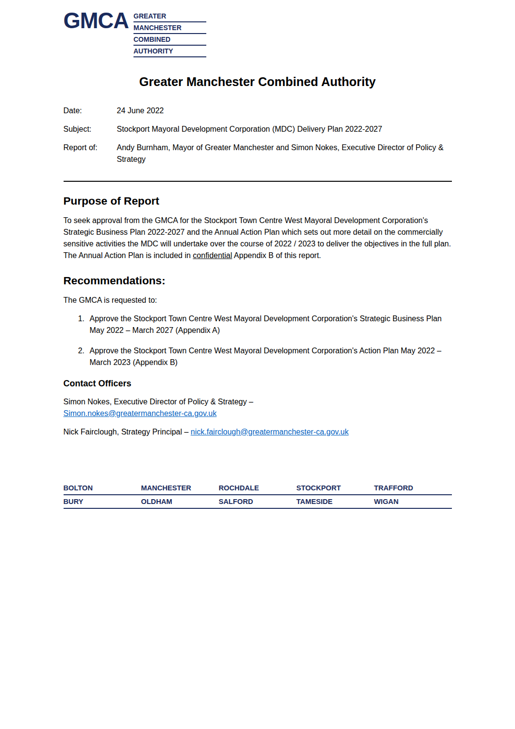GMCA
Greater Manchester Combined Authority
Greater Manchester Combined Authority
| Date: | 24 June 2022 |
| Subject: | Stockport Mayoral Development Corporation (MDC) Delivery Plan 2022-2027 |
| Report of: | Andy Burnham, Mayor of Greater Manchester and Simon Nokes, Executive Director of Policy & Strategy |
Purpose of Report
To seek approval from the GMCA for the Stockport Town Centre West Mayoral Development Corporation's Strategic Business Plan 2022-2027 and the Annual Action Plan which sets out more detail on the commercially sensitive activities the MDC will undertake over the course of 2022 / 2023 to deliver the objectives in the full plan. The Annual Action Plan is included in confidential Appendix B of this report.
Recommendations:
The GMCA is requested to:
Approve the Stockport Town Centre West Mayoral Development Corporation's Strategic Business Plan May 2022 – March 2027 (Appendix A)
Approve the Stockport Town Centre West Mayoral Development Corporation's Action Plan May 2022 – March 2023 (Appendix B)
Contact Officers
Simon Nokes, Executive Director of Policy & Strategy –
Simon.nokes@greatermanchester-ca.gov.uk
Nick Fairclough, Strategy Principal – nick.fairclough@greatermanchester-ca.gov.uk
| Bolton | Manchester | Rochdale | Stockport | Trafford |
| Bury | Oldham | Salford | Tameside | Wigan |